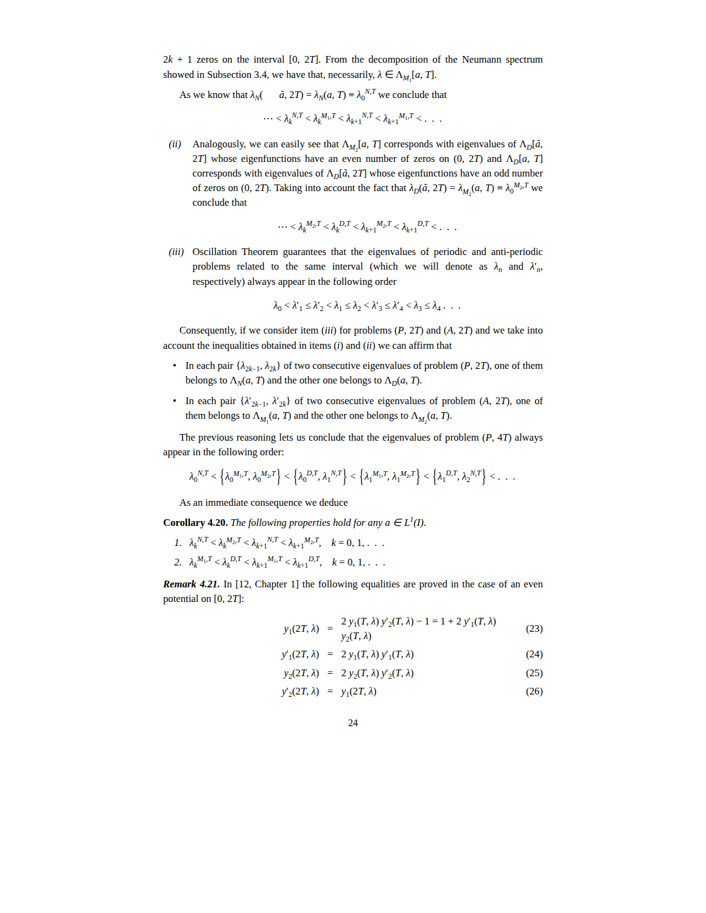2k + 1 zeros on the interval [0, 2T]. From the decomposition of the Neumann spectrum showed in Subsection 3.4, we have that, necessarily, λ ∈ ΛM1[a, T].
As we know that λN(ã, 2T) = λN(a, T) ≡ λ0N,T we conclude that
< λkN,T < λkM1,T < λk+1N,T < λk+1M1,T < . . .
Analogously, we can easily see that ΛM2[a, T] corresponds with eigenvalues of ΛD[ã, 2T] whose eigenfunctions have an even number of zeros on (0, 2T) and ΛD[a, T] corresponds with eigenvalues of ΛD[ã, 2T] whose eigenfunctions have an odd number of zeros on (0, 2T). Taking into account the fact that λD(ã, 2T) = λM2(a, T) ≡ λ0M2,T we conclude that
< λkM2,T < λkD,T < λk+1M2,T < λk+1D,T < . . .
Oscillation Theorem guarantees that the eigenvalues of periodic and anti-periodic problems related to the same interval (which we will denote as λn and λ′n, respectively) always appear in the following order
λ0 < λ′1 ≤ λ′2 < λ1 ≤ λ2 < λ′3 ≤ λ′4 < λ3 ≤ λ4 . . .
Consequently, if we consider item (iii) for problems (P, 2T) and (A, 2T) and we take into account the inequalities obtained in items (i) and (ii) we can affirm that
In each pair {λ2k−1, λ2k} of two consecutive eigenvalues of problem (P, 2T), one of them belongs to ΛN(a, T) and the other one belongs to ΛD(a, T).
In each pair {λ′2k−1, λ′2k} of two consecutive eigenvalues of problem (A, 2T), one of them belongs to ΛM1(a, T) and the other one belongs to ΛM2(a, T).
The previous reasoning lets us conclude that the eigenvalues of problem (P, 4T) always appear in the following order:
λ0N,T < {λ0M1,T, λ0M2,T} < {λ0D,T, λ1N,T} < {λ1M1,T, λ1M2,T} < {λ1D,T, λ2N,T} < . . .
As an immediate consequence we deduce
Corollary 4.20. The following properties hold for any a ∈ L1(I).
λkN,T < λkM2,T < λk+1N,T < λk+1M2,T, k = 0, 1, . . .
λkM1,T < λkD,T < λk+1M1,T < λk+1D,T, k = 0, 1, . . .
Remark 4.21. In [12, Chapter 1] the following equalities are proved in the case of an even potential on [0, 2T]:
| y 1 (2 T , λ ) | = | 2 y 1 ( T , λ ) y ′ 2 ( T , λ ) − 1 = 1 + 2 y ′ 1 ( T , λ ) y 2 ( T , λ ) | (23) |
| y ′ 1 (2 T , λ ) | = | 2 y 1 ( T , λ ) y ′ 1 ( T , λ ) | (24) |
| y 2 (2 T , λ ) | = | 2 y 2 ( T , λ ) y ′ 2 ( T , λ ) | (25) |
| y ′ 2 (2 T , λ ) | = | y 1 (2 T , λ ) | (26) |
24